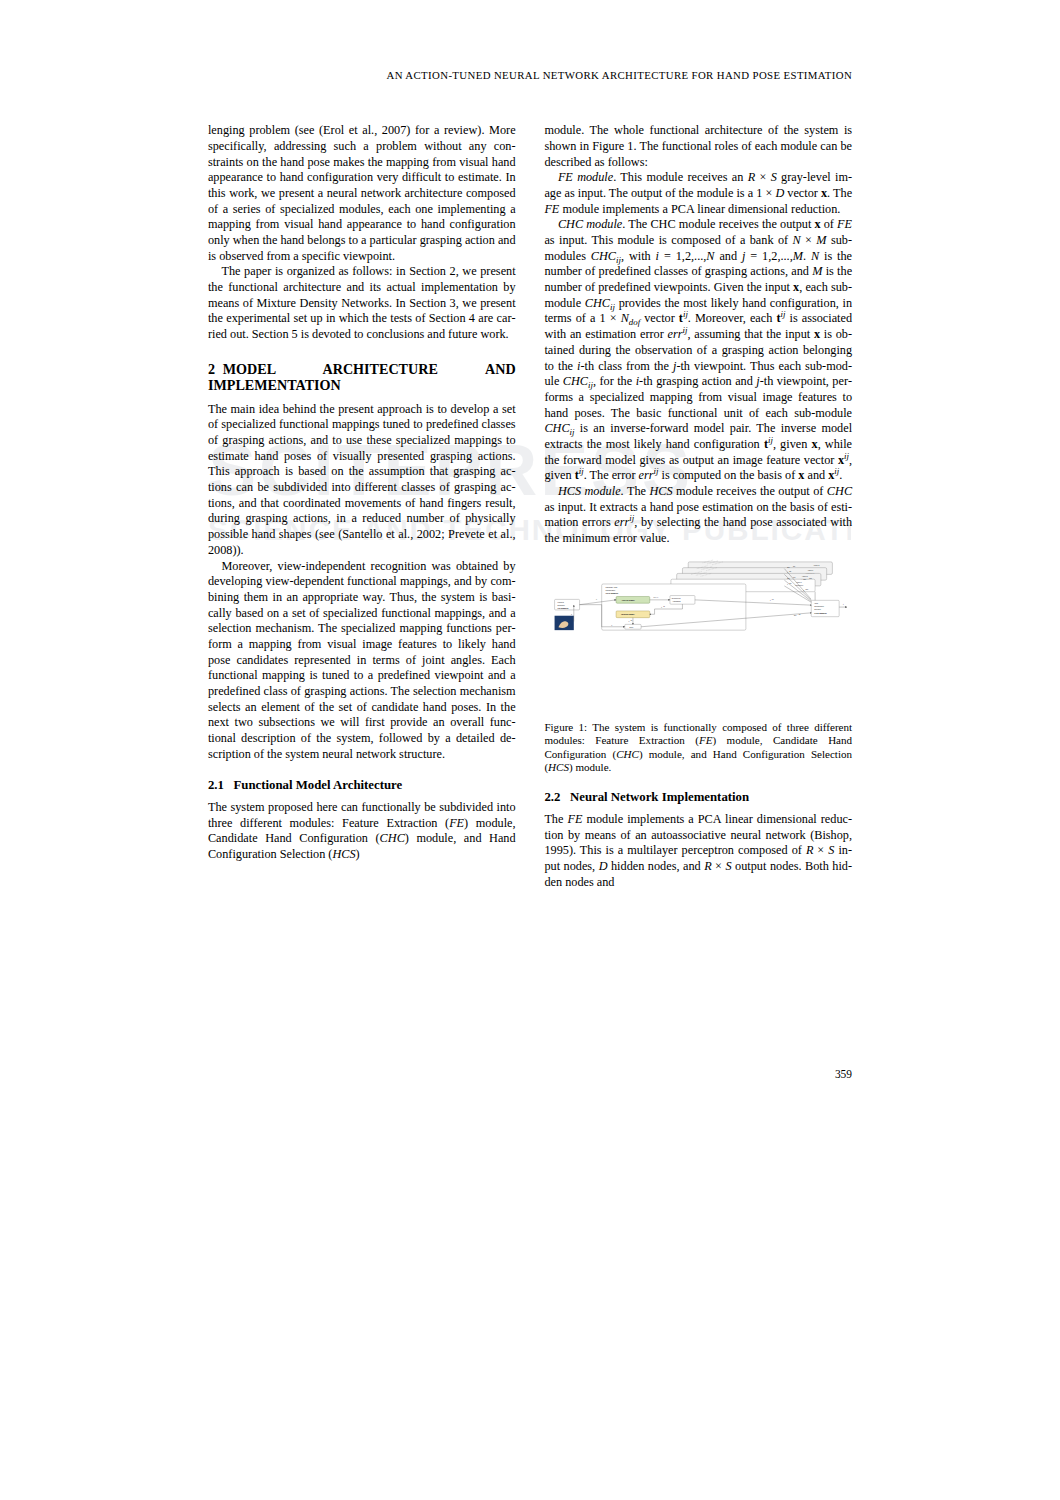An Action-Tuned Neural Network Architecture for Hand Pose Estimation
SCITEPRESS SCIENCE AND TECHNOLOGY PUBLICATIONS
lenging problem (see (Erol et al., 2007) for a review). More specifically, addressing such a problem without any constraints on the hand pose makes the mapping from visual hand appearance to hand configuration very difficult to estimate. In this work, we present a neural network architecture composed of a series of specialized modules, each one implementing a mapping from visual hand appearance to hand configuration only when the hand belongs to a particular grasping action and is observed from a specific viewpoint.
The paper is organized as follows: in Section 2, we present the functional architecture and its actual implementation by means of Mixture Density Networks. In Section 3, we present the experimental set up in which the tests of Section 4 are carried out. Section 5 is devoted to conclusions and future work.
2 MODEL ARCHITECTURE AND IMPLEMENTATION
The main idea behind the present approach is to develop a set of specialized functional mappings tuned to predefined classes of grasping actions, and to use these specialized mappings to estimate hand poses of visually presented grasping actions. This approach is based on the assumption that grasping actions can be subdivided into different classes of grasping actions, and that coordinated movements of hand fingers result, during grasping actions, in a reduced number of physically possible hand shapes (see (Santello et al., 2002; Prevete et al., 2008)).
Moreover, view-independent recognition was obtained by developing view-dependent functional mappings, and by combining them in an appropriate way. Thus, the system is basically based on a set of specialized functional mappings, and a selection mechanism. The specialized mapping functions perform a mapping from visual image features to likely hand pose candidates represented in terms of joint angles. Each functional mapping is tuned to a predefined viewpoint and a predefined class of grasping actions. The selection mechanism selects an element of the set of candidate hand poses. In the next two subsections we will first provide an overall functional description of the system, followed by a detailed description of the system neural network structure.
2.1 Functional Model Architecture
The system proposed here can functionally be subdivided into three different modules: Feature Extraction (FE) module, Candidate Hand Configuration (CHC) module, and Hand Configuration Selection (HCS)
module. The whole functional architecture of the system is shown in Figure 1. The functional roles of each module can be described as follows:
FE module. This module receives an R × S gray-level image as input. The output of the module is a 1 × D vector x. The FE module implements a PCA linear dimensional reduction.
CHC module. The CHC module receives the output x of FE as input. This module is composed of a bank of N × M sub-modules CHCij, with i = 1,2,...,N and j = 1,2,...,M. N is the number of predefined classes of grasping actions, and M is the number of predefined viewpoints. Given the input x, each sub-module CHCij provides the most likely hand configuration, in terms of a 1 × Ndof vector tij. Moreover, each tij is associated with an estimation error errij, assuming that the input x is obtained during the observation of a grasping action belonging to the i-th class from the j-th viewpoint. Thus each sub-module CHCij, for the i-th grasping action and j-th viewpoint, performs a specialized mapping from visual image features to hand poses. The basic functional unit of each sub-module CHCij is an inverse-forward model pair. The inverse model extracts the most likely hand configuration tij, given x, while the forward model gives as output an image feature vector xij, given tij. The error errij is computed on the basis of x and xij.
HCS module. The HCS module receives the output of CHC as input. It extracts a hand pose estimation on the basis of estimation errors errij, by selecting the hand pose associated with the minimum error value.
Action N Viewpoint M Action 1 Viewpoint M Action N Viewpoint 1 Action 1 Viewpoint 1 Candidate Hand Configuration (CHC module) Inverse Model Forward Model Error Extract best candidates Features Extraction (FE module) Hand Configuration Selection (HCS module) z x x p(t | x) t 11 x 11 err 11 t 11 t NM err NM t t 1M err 1M t N1 err N1
Figure 1: The system is functionally composed of three different modules: Feature Extraction (FE) module, Candidate Hand Configuration (CHC) module, and Hand Configuration Selection (HCS) module.
2.2 Neural Network Implementation
The FE module implements a PCA linear dimensional reduction by means of an autoassociative neural network (Bishop, 1995). This is a multilayer perceptron composed of R × S input nodes, D hidden nodes, and R × S output nodes. Both hidden nodes and
359